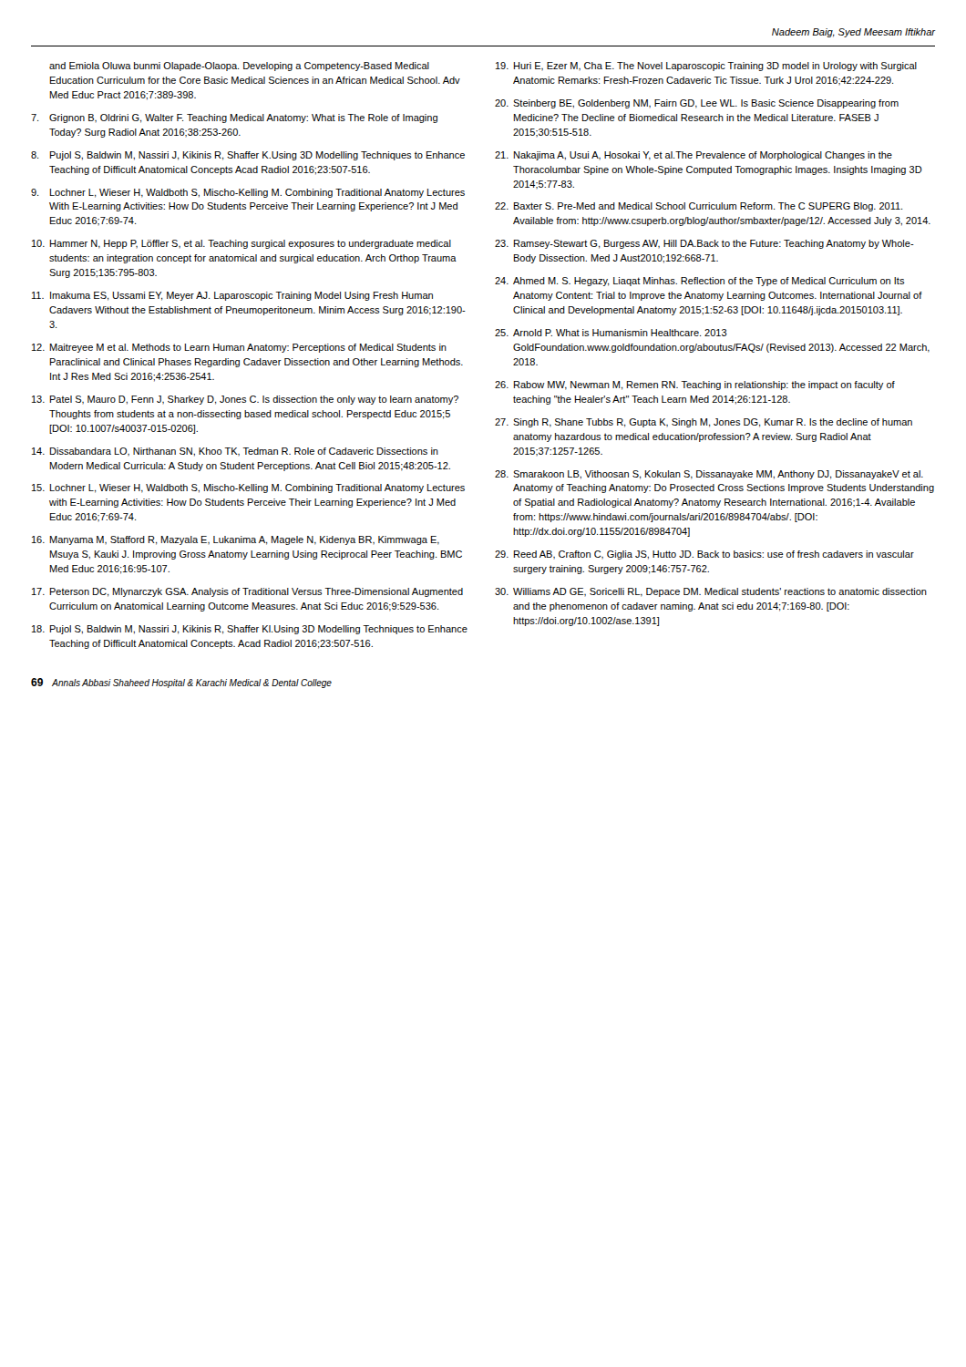Nadeem Baig, Syed Meesam Iftikhar
and Emiola Oluwa bunmi Olapade-Olaopa. Developing a Competency-Based Medical Education Curriculum for the Core Basic Medical Sciences in an African Medical School. Adv Med Educ Pract 2016;7:389-398.
7. Grignon B, Oldrini G, Walter F. Teaching Medical Anatomy: What is The Role of Imaging Today? Surg Radiol Anat 2016;38:253-260.
8. Pujol S, Baldwin M, Nassiri J, Kikinis R, Shaffer K.Using 3D Modelling Techniques to Enhance Teaching of Difficult Anatomical Concepts Acad Radiol 2016;23:507-516.
9. Lochner L, Wieser H, Waldboth S, Mischo-Kelling M. Combining Traditional Anatomy Lectures With E-Learning Activities: How Do Students Perceive Their Learning Experience? Int J Med Educ 2016;7:69-74.
10. Hammer N, Hepp P, Löffler S, et al. Teaching surgical exposures to undergraduate medical students: an integration concept for anatomical and surgical education. Arch Orthop Trauma Surg 2015;135:795-803.
11. Imakuma ES, Ussami EY, Meyer AJ. Laparoscopic Training Model Using Fresh Human Cadavers Without the Establishment of Pneumoperitoneum. Minim Access Surg 2016;12:190-3.
12. Maitreyee M et al. Methods to Learn Human Anatomy: Perceptions of Medical Students in Paraclinical and Clinical Phases Regarding Cadaver Dissection and Other Learning Methods. Int J Res Med Sci 2016;4:2536-2541.
13. Patel S, Mauro D, Fenn J, Sharkey D, Jones C. Is dissection the only way to learn anatomy? Thoughts from students at a non-dissecting based medical school. Perspectd Educ 2015;5 [DOI: 10.1007/s40037-015-0206].
14. Dissabandara LO, Nirthanan SN, Khoo TK, Tedman R. Role of Cadaveric Dissections in Modern Medical Curricula: A Study on Student Perceptions. Anat Cell Biol 2015;48:205-12.
15. Lochner L, Wieser H, Waldboth S, Mischo-Kelling M. Combining Traditional Anatomy Lectures with E-Learning Activities: How Do Students Perceive Their Learning Experience? Int J Med Educ 2016;7:69-74.
16. Manyama M, Stafford R, Mazyala E, Lukanima A, Magele N, Kidenya BR, Kimmwaga E, Msuya S, Kauki J. Improving Gross Anatomy Learning Using Reciprocal Peer Teaching. BMC Med Educ 2016;16:95-107.
17. Peterson DC, Mlynarczyk GSA. Analysis of Traditional Versus Three-Dimensional Augmented Curriculum on Anatomical Learning Outcome Measures. Anat Sci Educ 2016;9:529-536.
18. Pujol S, Baldwin M, Nassiri J, Kikinis R, Shaffer Kl.Using 3D Modelling Techniques to Enhance Teaching of Difficult Anatomical Concepts. Acad Radiol 2016;23:507-516.
19. Huri E, Ezer M, Cha E. The Novel Laparoscopic Training 3D model in Urology with Surgical Anatomic Remarks: Fresh-Frozen Cadaveric Tic Tissue. Turk J Urol 2016;42:224-229.
20. Steinberg BE, Goldenberg NM, Fairn GD, Lee WL. Is Basic Science Disappearing from Medicine? The Decline of Biomedical Research in the Medical Literature. FASEB J 2015;30:515-518.
21. Nakajima A, Usui A, Hosokai Y, et al.The Prevalence of Morphological Changes in the Thoracolumbar Spine on Whole-Spine Computed Tomographic Images. Insights Imaging 3D 2014;5:77-83.
22. Baxter S. Pre-Med and Medical School Curriculum Reform. The C SUPERG Blog. 2011. Available from: http://www.csuperb.org/blog/author/smbaxter/page/12/. Accessed July 3, 2014.
23. Ramsey-Stewart G, Burgess AW, Hill DA.Back to the Future: Teaching Anatomy by Whole-Body Dissection. Med J Aust2010;192:668-71.
24. Ahmed M. S. Hegazy, Liaqat Minhas. Reflection of the Type of Medical Curriculum on Its Anatomy Content: Trial to Improve the Anatomy Learning Outcomes. International Journal of Clinical and Developmental Anatomy 2015;1:52-63 [DOI: 10.11648/j.ijcda.20150103.11].
25. Arnold P. What is Humanismin Healthcare. 2013 GoldFoundation.www.goldfoundation.org/aboutus/FAQs/ (Revised 2013). Accessed 22 March, 2018.
26. Rabow MW, Newman M, Remen RN. Teaching in relationship: the impact on faculty of teaching "the Healer's Art" Teach Learn Med 2014;26:121-128.
27. Singh R, Shane Tubbs R, Gupta K, Singh M, Jones DG, Kumar R. Is the decline of human anatomy hazardous to medical education/profession? A review. Surg Radiol Anat 2015;37:1257-1265.
28. Smarakoon LB, Vithoosan S, Kokulan S, Dissanayake MM, Anthony DJ, DissanayakeV et al. Anatomy of Teaching Anatomy: Do Prosected Cross Sections Improve Students Understanding of Spatial and Radiological Anatomy? Anatomy Research International. 2016;1-4. Available from: https://www.hindawi.com/journals/ari/2016/8984704/abs/. [DOI: http://dx.doi.org/10.1155/2016/8984704]
29. Reed AB, Crafton C, Giglia JS, Hutto JD. Back to basics: use of fresh cadavers in vascular surgery training. Surgery 2009;146:757-762.
30. Williams AD GE, Soricelli RL, Depace DM. Medical students' reactions to anatomic dissection and the phenomenon of cadaver naming. Anat sci edu 2014;7:169-80. [DOI: https://doi.org/10.1002/ase.1391]
69 Annals Abbasi Shaheed Hospital & Karachi Medical & Dental College